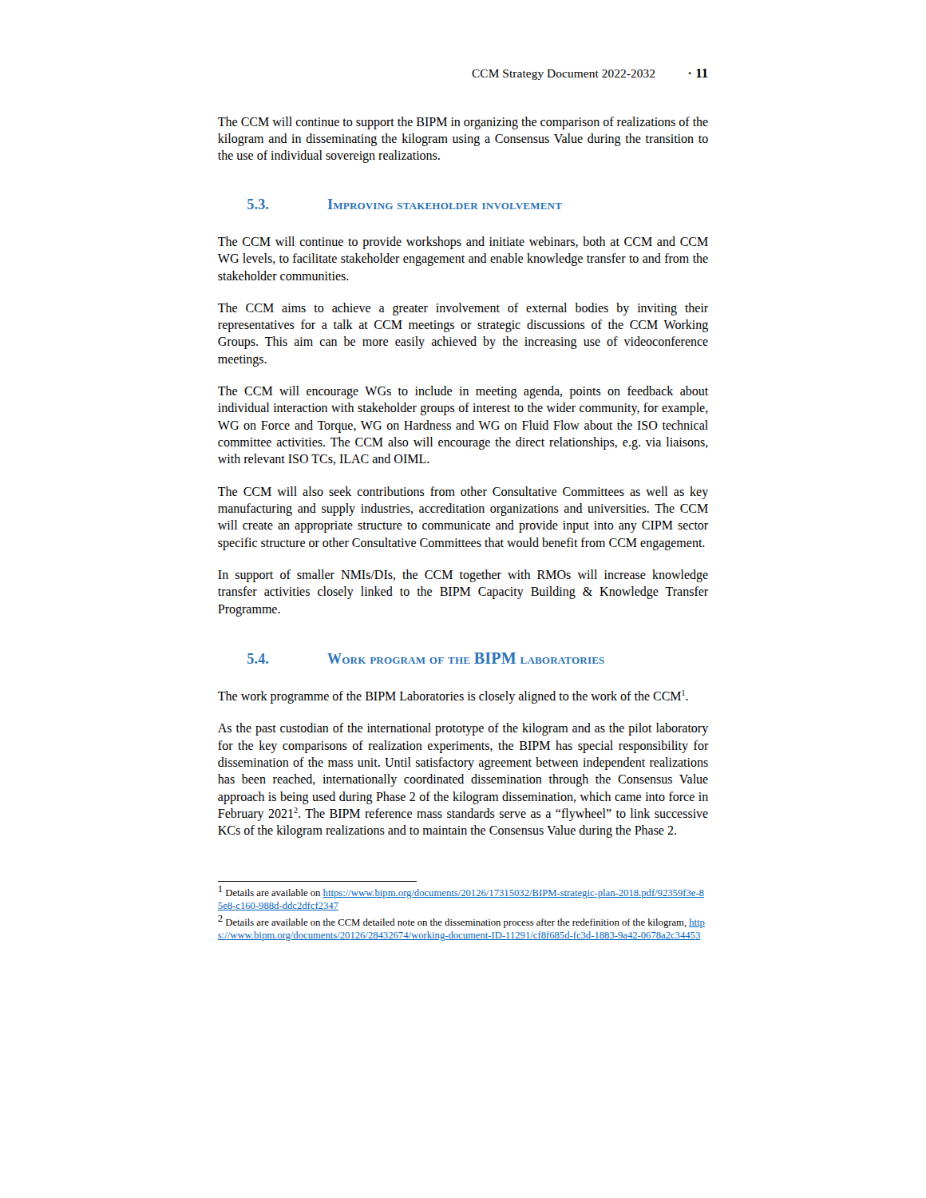CCM Strategy Document 2022-2032 · 11
The CCM will continue to support the BIPM in organizing the comparison of realizations of the kilogram and in disseminating the kilogram using a Consensus Value during the transition to the use of individual sovereign realizations.
5.3. Improving stakeholder involvement
The CCM will continue to provide workshops and initiate webinars, both at CCM and CCM WG levels, to facilitate stakeholder engagement and enable knowledge transfer to and from the stakeholder communities.
The CCM aims to achieve a greater involvement of external bodies by inviting their representatives for a talk at CCM meetings or strategic discussions of the CCM Working Groups. This aim can be more easily achieved by the increasing use of videoconference meetings.
The CCM will encourage WGs to include in meeting agenda, points on feedback about individual interaction with stakeholder groups of interest to the wider community, for example, WG on Force and Torque, WG on Hardness and WG on Fluid Flow about the ISO technical committee activities. The CCM also will encourage the direct relationships, e.g. via liaisons, with relevant ISO TCs, ILAC and OIML.
The CCM will also seek contributions from other Consultative Committees as well as key manufacturing and supply industries, accreditation organizations and universities. The CCM will create an appropriate structure to communicate and provide input into any CIPM sector specific structure or other Consultative Committees that would benefit from CCM engagement.
In support of smaller NMIs/DIs, the CCM together with RMOs will increase knowledge transfer activities closely linked to the BIPM Capacity Building & Knowledge Transfer Programme.
5.4. Work program of the BIPM laboratories
The work programme of the BIPM Laboratories is closely aligned to the work of the CCM1.
As the past custodian of the international prototype of the kilogram and as the pilot laboratory for the key comparisons of realization experiments, the BIPM has special responsibility for dissemination of the mass unit. Until satisfactory agreement between independent realizations has been reached, internationally coordinated dissemination through the Consensus Value approach is being used during Phase 2 of the kilogram dissemination, which came into force in February 20212. The BIPM reference mass standards serve as a “flywheel” to link successive KCs of the kilogram realizations and to maintain the Consensus Value during the Phase 2.
1 Details are available on https://www.bipm.org/documents/20126/17315032/BIPM-strategic-plan-2018.pdf/92359f3e-85e8-c160-988d-ddc2dfcf2347
2 Details are available on the CCM detailed note on the dissemination process after the redefinition of the kilogram, https://www.bipm.org/documents/20126/28432674/working-document-ID-11291/cf8f685d-fc3d-1883-9a42-0678a2c34453